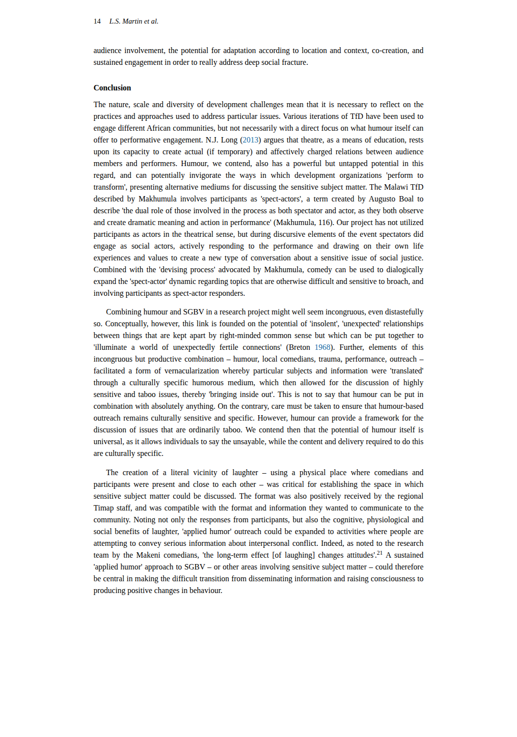14 L.S. Martin et al.
audience involvement, the potential for adaptation according to location and context, co-creation, and sustained engagement in order to really address deep social fracture.
Conclusion
The nature, scale and diversity of development challenges mean that it is necessary to reflect on the practices and approaches used to address particular issues. Various iterations of TfD have been used to engage different African communities, but not necessarily with a direct focus on what humour itself can offer to performative engagement. N.J. Long (2013) argues that theatre, as a means of education, rests upon its capacity to create actual (if temporary) and affectively charged relations between audience members and performers. Humour, we contend, also has a powerful but untapped potential in this regard, and can potentially invigorate the ways in which development organizations 'perform to transform', presenting alternative mediums for discussing the sensitive subject matter. The Malawi TfD described by Makhumula involves participants as 'spect-actors', a term created by Augusto Boal to describe 'the dual role of those involved in the process as both spectator and actor, as they both observe and create dramatic meaning and action in performance' (Makhumula, 116). Our project has not utilized participants as actors in the theatrical sense, but during discursive elements of the event spectators did engage as social actors, actively responding to the performance and drawing on their own life experiences and values to create a new type of conversation about a sensitive issue of social justice. Combined with the 'devising process' advocated by Makhumula, comedy can be used to dialogically expand the 'spect-actor' dynamic regarding topics that are otherwise difficult and sensitive to broach, and involving participants as spect-actor responders.
Combining humour and SGBV in a research project might well seem incongruous, even distastefully so. Conceptually, however, this link is founded on the potential of 'insolent', 'unexpected' relationships between things that are kept apart by right-minded common sense but which can be put together to 'illuminate a world of unexpectedly fertile connections' (Breton 1968). Further, elements of this incongruous but productive combination – humour, local comedians, trauma, performance, outreach – facilitated a form of vernacularization whereby particular subjects and information were 'translated' through a culturally specific humorous medium, which then allowed for the discussion of highly sensitive and taboo issues, thereby 'bringing inside out'. This is not to say that humour can be put in combination with absolutely anything. On the contrary, care must be taken to ensure that humour-based outreach remains culturally sensitive and specific. However, humour can provide a framework for the discussion of issues that are ordinarily taboo. We contend then that the potential of humour itself is universal, as it allows individuals to say the unsayable, while the content and delivery required to do this are culturally specific.
The creation of a literal vicinity of laughter – using a physical place where comedians and participants were present and close to each other – was critical for establishing the space in which sensitive subject matter could be discussed. The format was also positively received by the regional Timap staff, and was compatible with the format and information they wanted to communicate to the community. Noting not only the responses from participants, but also the cognitive, physiological and social benefits of laughter, 'applied humor' outreach could be expanded to activities where people are attempting to convey serious information about interpersonal conflict. Indeed, as noted to the research team by the Makeni comedians, 'the long-term effect [of laughing] changes attitudes'.21 A sustained 'applied humor' approach to SGBV – or other areas involving sensitive subject matter – could therefore be central in making the difficult transition from disseminating information and raising consciousness to producing positive changes in behaviour.